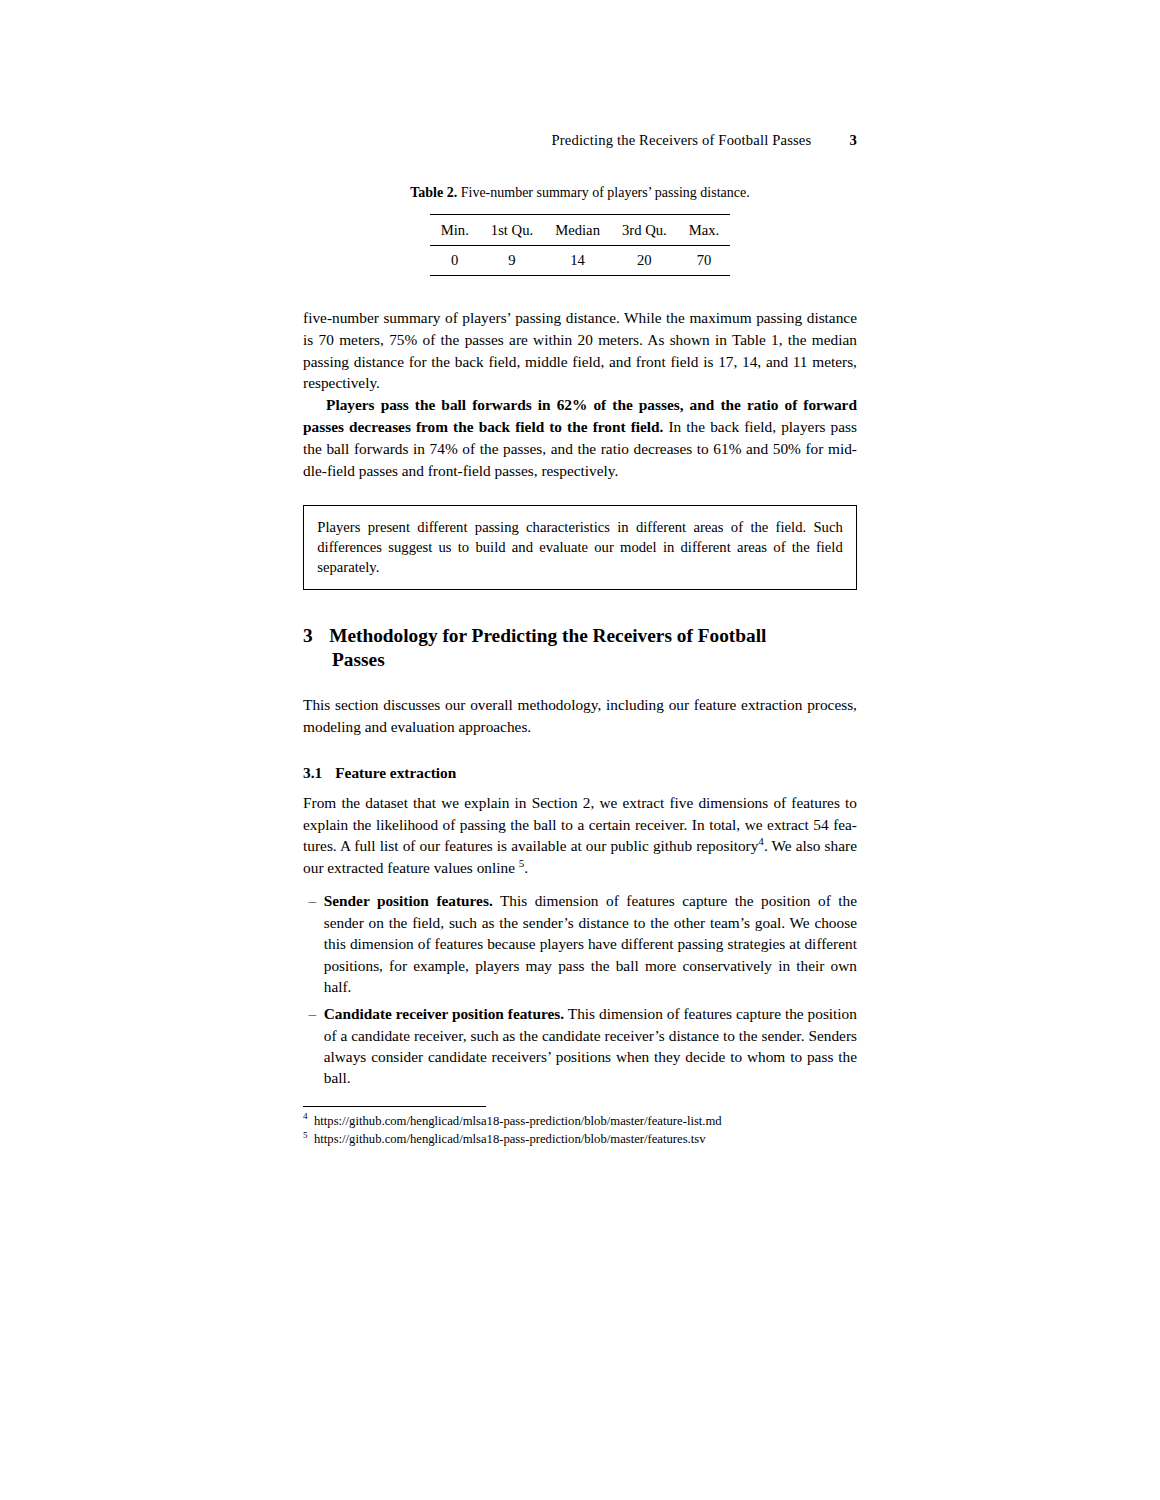Predicting the Receivers of Football Passes3
Table 2. Five-number summary of players’ passing distance.
| Min. | 1st Qu. | Median | 3rd Qu. | Max. |
| --- | --- | --- | --- | --- |
| 0 | 9 | 14 | 20 | 70 |
five-number summary of players’ passing distance. While the maximum passing distance is 70 meters, 75% of the passes are within 20 meters. As shown in Table 1, the median passing distance for the back field, middle field, and front field is 17, 14, and 11 meters, respectively.
Players pass the ball forwards in 62% of the passes, and the ratio of forward passes decreases from the back field to the front field. In the back field, players pass the ball forwards in 74% of the passes, and the ratio decreases to 61% and 50% for middle-field passes and front-field passes, respectively.
Players present different passing characteristics in different areas of the field. Such differences suggest us to build and evaluate our model in different areas of the field separately.
3 Methodology for Predicting the Receivers of Football
Passes
This section discusses our overall methodology, including our feature extraction process, modeling and evaluation approaches.
3.1 Feature extraction
From the dataset that we explain in Section 2, we extract five dimensions of features to explain the likelihood of passing the ball to a certain receiver. In total, we extract 54 features. A full list of our features is available at our public github repository4. We also share our extracted feature values online 5.
Sender position features. This dimension of features capture the position of the sender on the field, such as the sender’s distance to the other team’s goal. We choose this dimension of features because players have different passing strategies at different positions, for example, players may pass the ball more conservatively in their own half.
Candidate receiver position features. This dimension of features capture the position of a candidate receiver, such as the candidate receiver’s distance to the sender. Senders always consider candidate receivers’ positions when they decide to whom to pass the ball.
4 https://github.com/henglicad/mlsa18-pass-prediction/blob/master/feature-list.md
5 https://github.com/henglicad/mlsa18-pass-prediction/blob/master/features.tsv